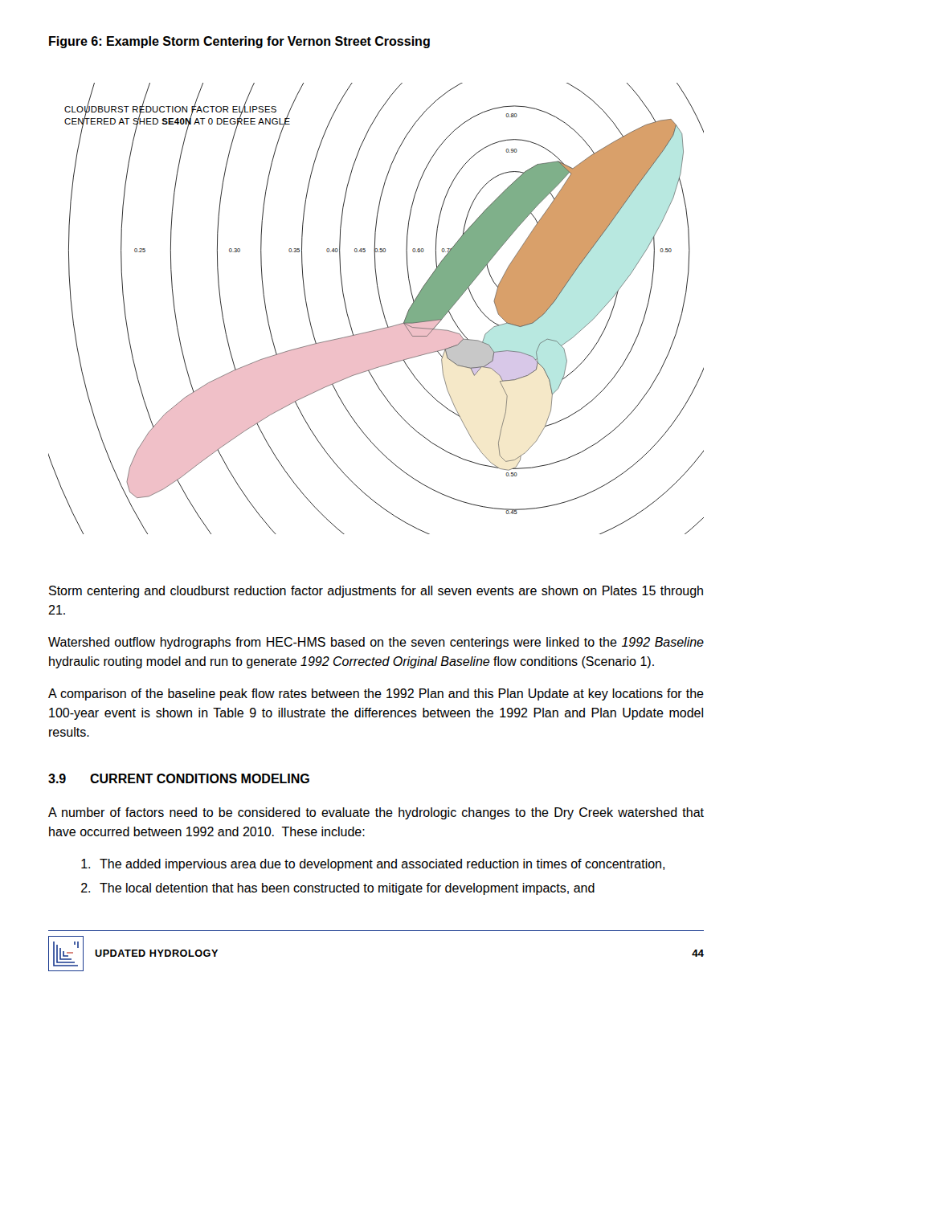Figure 6: Example Storm Centering for Vernon Street Crossing
CLOUDBURST REDUCTION FACTOR ELLIPSES
CENTERED AT SHED SE40N AT 0 DEGREE ANGLE
0.25 0.30 0.35 0.40 0.45 0.50 0.60 0.70 0.80 0.90 0.90 0.80 0.70 0.60 0.50 0.80 0.90 0.90 0.80 0.70 0.60 0.50 0.45
Storm centering and cloudburst reduction factor adjustments for all seven events are shown on Plates 15 through 21.
Watershed outflow hydrographs from HEC-HMS based on the seven centerings were linked to the 1992 Baseline hydraulic routing model and run to generate 1992 Corrected Original Baseline flow conditions (Scenario 1).
A comparison of the baseline peak flow rates between the 1992 Plan and this Plan Update at key locations for the 100-year event is shown in Table 9 to illustrate the differences between the 1992 Plan and Plan Update model results.
3.9 CURRENT CONDITIONS MODELING
A number of factors need to be considered to evaluate the hydrologic changes to the Dry Creek watershed that have occurred between 1992 and 2010. These include:
The added impervious area due to development and associated reduction in times of concentration,
The local detention that has been constructed to mitigate for development impacts, and
UPDATED HYDROLOGY
44